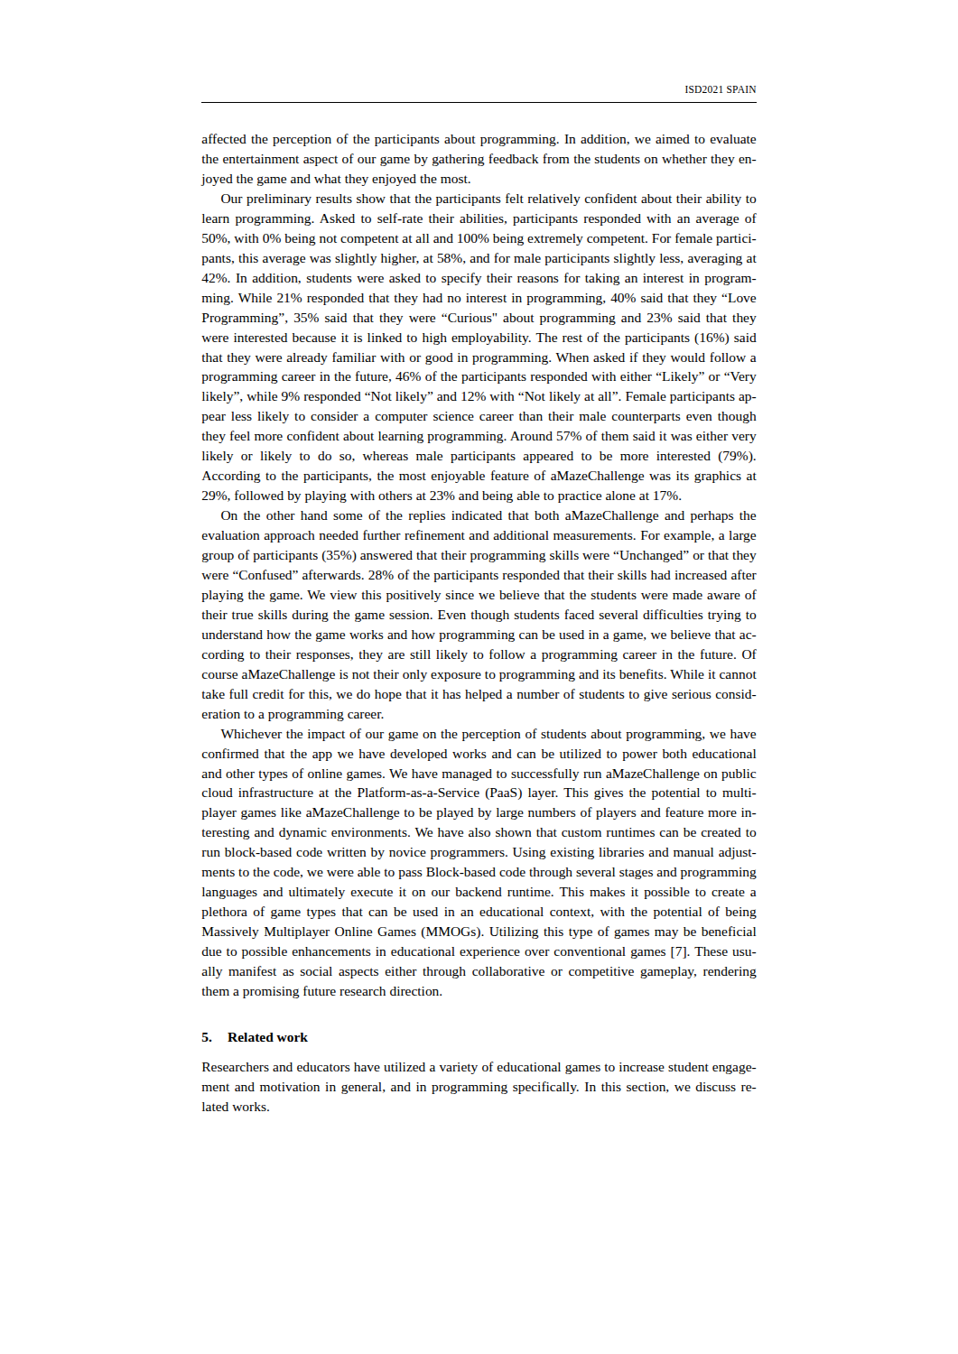ISD2021 SPAIN
affected the perception of the participants about programming. In addition, we aimed to evaluate the entertainment aspect of our game by gathering feedback from the students on whether they enjoyed the game and what they enjoyed the most.
Our preliminary results show that the participants felt relatively confident about their ability to learn programming. Asked to self-rate their abilities, participants responded with an average of 50%, with 0% being not competent at all and 100% being extremely competent. For female participants, this average was slightly higher, at 58%, and for male participants slightly less, averaging at 42%. In addition, students were asked to specify their reasons for taking an interest in programming. While 21% responded that they had no interest in programming, 40% said that they “Love Programming”, 35% said that they were “Curious" about programming and 23% said that they were interested because it is linked to high employability. The rest of the participants (16%) said that they were already familiar with or good in programming. When asked if they would follow a programming career in the future, 46% of the participants responded with either “Likely” or “Very likely”, while 9% responded “Not likely” and 12% with “Not likely at all”. Female participants appear less likely to consider a computer science career than their male counterparts even though they feel more confident about learning programming. Around 57% of them said it was either very likely or likely to do so, whereas male participants appeared to be more interested (79%). According to the participants, the most enjoyable feature of aMazeChallenge was its graphics at 29%, followed by playing with others at 23% and being able to practice alone at 17%.
On the other hand some of the replies indicated that both aMazeChallenge and perhaps the evaluation approach needed further refinement and additional measurements. For example, a large group of participants (35%) answered that their programming skills were “Unchanged” or that they were “Confused” afterwards. 28% of the participants responded that their skills had increased after playing the game. We view this positively since we believe that the students were made aware of their true skills during the game session. Even though students faced several difficulties trying to understand how the game works and how programming can be used in a game, we believe that according to their responses, they are still likely to follow a programming career in the future. Of course aMazeChallenge is not their only exposure to programming and its benefits. While it cannot take full credit for this, we do hope that it has helped a number of students to give serious consideration to a programming career.
Whichever the impact of our game on the perception of students about programming, we have confirmed that the app we have developed works and can be utilized to power both educational and other types of online games. We have managed to successfully run aMazeChallenge on public cloud infrastructure at the Platform-as-a-Service (PaaS) layer. This gives the potential to multiplayer games like aMazeChallenge to be played by large numbers of players and feature more interesting and dynamic environments. We have also shown that custom runtimes can be created to run block-based code written by novice programmers. Using existing libraries and manual adjustments to the code, we were able to pass Block-based code through several stages and programming languages and ultimately execute it on our backend runtime. This makes it possible to create a plethora of game types that can be used in an educational context, with the potential of being Massively Multiplayer Online Games (MMOGs). Utilizing this type of games may be beneficial due to possible enhancements in educational experience over conventional games [7]. These usually manifest as social aspects either through collaborative or competitive gameplay, rendering them a promising future research direction.
5. Related work
Researchers and educators have utilized a variety of educational games to increase student engagement and motivation in general, and in programming specifically. In this section, we discuss related works.